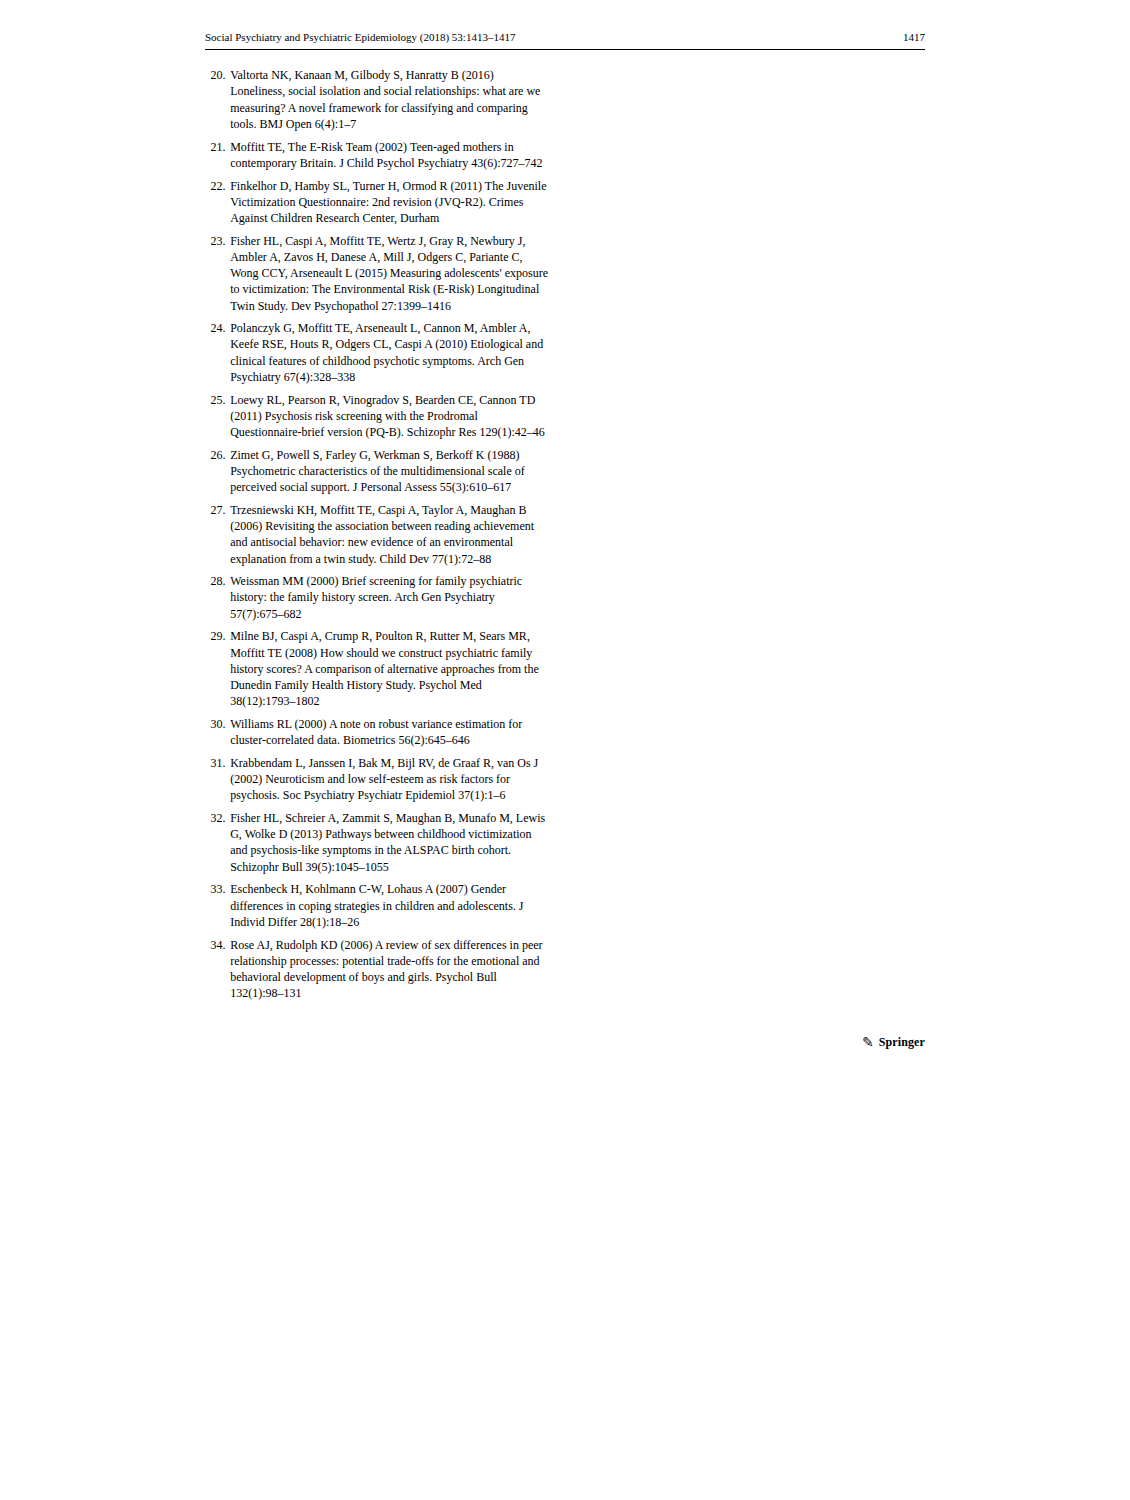Social Psychiatry and Psychiatric Epidemiology (2018) 53:1413–1417 1417
Valtorta NK, Kanaan M, Gilbody S, Hanratty B (2016) Loneliness, social isolation and social relationships: what are we measuring? A novel framework for classifying and comparing tools. BMJ Open 6(4):1–7
Moffitt TE, The E-Risk Team (2002) Teen-aged mothers in contemporary Britain. J Child Psychol Psychiatry 43(6):727–742
Finkelhor D, Hamby SL, Turner H, Ormod R (2011) The Juvenile Victimization Questionnaire: 2nd revision (JVQ-R2). Crimes Against Children Research Center, Durham
Fisher HL, Caspi A, Moffitt TE, Wertz J, Gray R, Newbury J, Ambler A, Zavos H, Danese A, Mill J, Odgers C, Pariante C, Wong CCY, Arseneault L (2015) Measuring adolescents' exposure to victimization: The Environmental Risk (E-Risk) Longitudinal Twin Study. Dev Psychopathol 27:1399–1416
Polanczyk G, Moffitt TE, Arseneault L, Cannon M, Ambler A, Keefe RSE, Houts R, Odgers CL, Caspi A (2010) Etiological and clinical features of childhood psychotic symptoms. Arch Gen Psychiatry 67(4):328–338
Loewy RL, Pearson R, Vinogradov S, Bearden CE, Cannon TD (2011) Psychosis risk screening with the Prodromal Questionnaire-brief version (PQ-B). Schizophr Res 129(1):42–46
Zimet G, Powell S, Farley G, Werkman S, Berkoff K (1988) Psychometric characteristics of the multidimensional scale of perceived social support. J Personal Assess 55(3):610–617
Trzesniewski KH, Moffitt TE, Caspi A, Taylor A, Maughan B (2006) Revisiting the association between reading achievement and antisocial behavior: new evidence of an environmental explanation from a twin study. Child Dev 77(1):72–88
Weissman MM (2000) Brief screening for family psychiatric history: the family history screen. Arch Gen Psychiatry 57(7):675–682
Milne BJ, Caspi A, Crump R, Poulton R, Rutter M, Sears MR, Moffitt TE (2008) How should we construct psychiatric family history scores? A comparison of alternative approaches from the Dunedin Family Health History Study. Psychol Med 38(12):1793–1802
Williams RL (2000) A note on robust variance estimation for cluster-correlated data. Biometrics 56(2):645–646
Krabbendam L, Janssen I, Bak M, Bijl RV, de Graaf R, van Os J (2002) Neuroticism and low self-esteem as risk factors for psychosis. Soc Psychiatry Psychiatr Epidemiol 37(1):1–6
Fisher HL, Schreier A, Zammit S, Maughan B, Munafo M, Lewis G, Wolke D (2013) Pathways between childhood victimization and psychosis-like symptoms in the ALSPAC birth cohort. Schizophr Bull 39(5):1045–1055
Eschenbeck H, Kohlmann C-W, Lohaus A (2007) Gender differences in coping strategies in children and adolescents. J Individ Differ 28(1):18–26
Rose AJ, Rudolph KD (2006) A review of sex differences in peer relationship processes: potential trade-offs for the emotional and behavioral development of boys and girls. Psychol Bull 132(1):98–131
✎ Springer